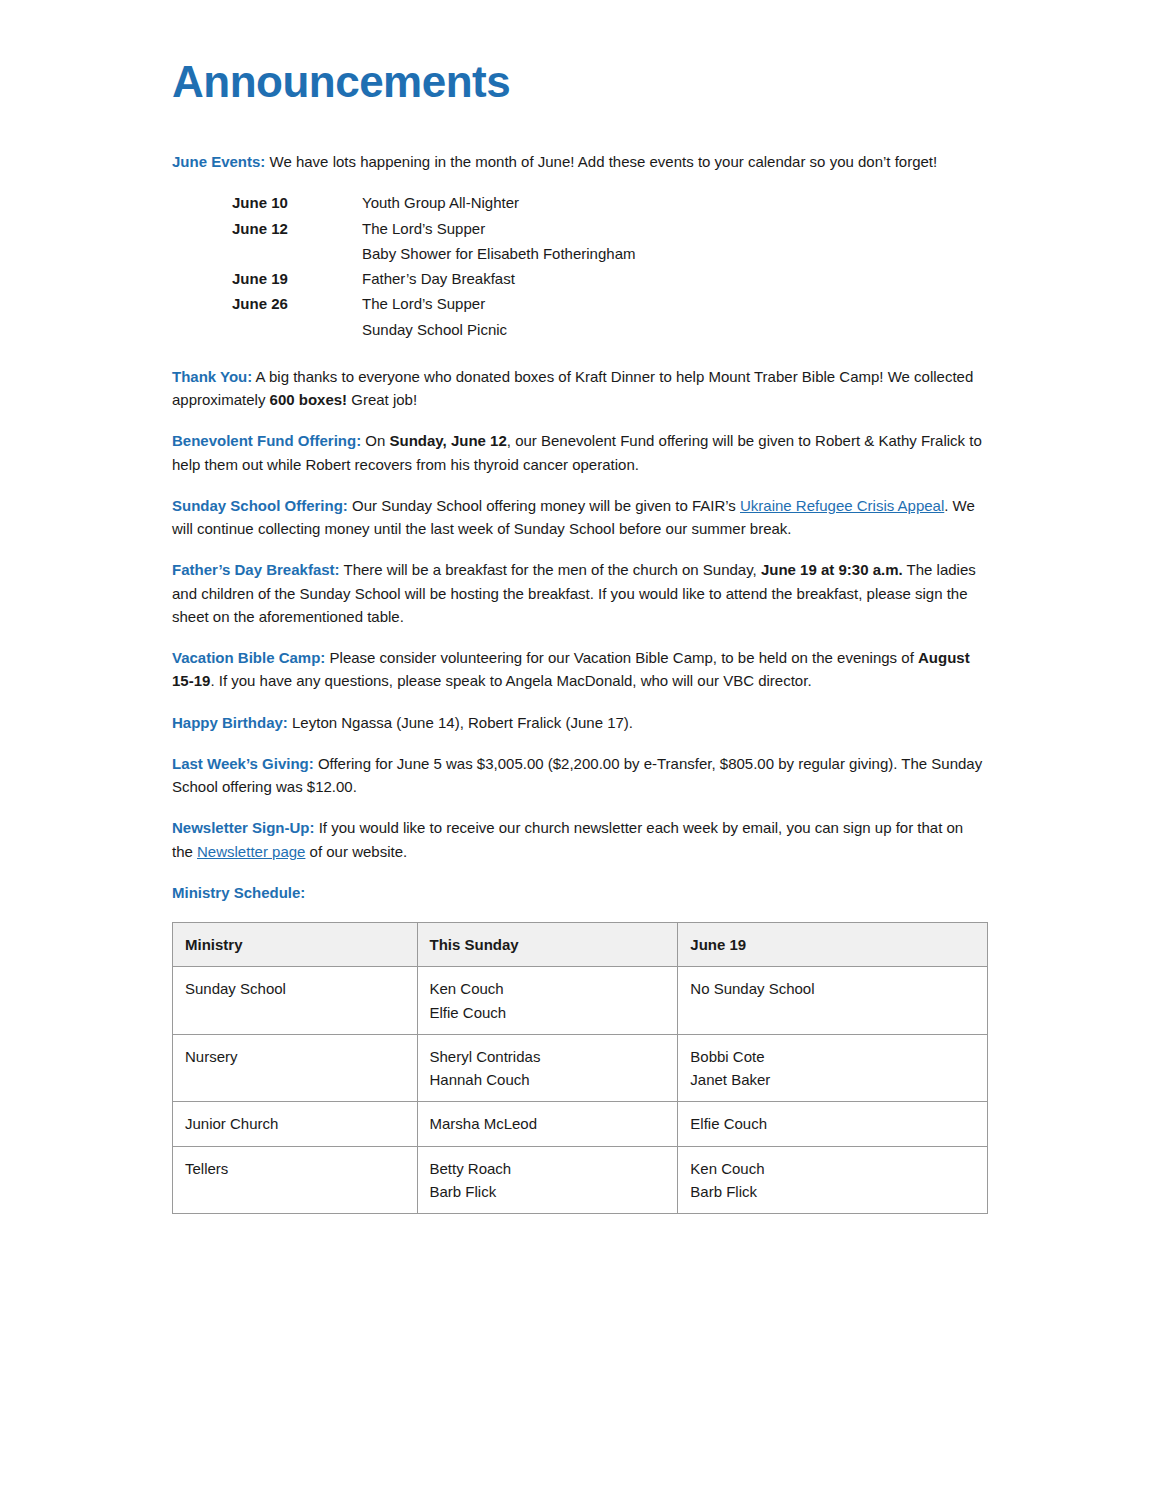Announcements
June Events: We have lots happening in the month of June! Add these events to your calendar so you don’t forget!
| June 10 | Youth Group All-Nighter |
| June 12 | The Lord’s Supper |
| | Baby Shower for Elisabeth Fotheringham |
| June 19 | Father’s Day Breakfast |
| June 26 | The Lord’s Supper |
| | Sunday School Picnic |
Thank You: A big thanks to everyone who donated boxes of Kraft Dinner to help Mount Traber Bible Camp! We collected approximately 600 boxes! Great job!
Benevolent Fund Offering: On Sunday, June 12, our Benevolent Fund offering will be given to Robert & Kathy Fralick to help them out while Robert recovers from his thyroid cancer operation.
Sunday School Offering: Our Sunday School offering money will be given to FAIR’s Ukraine Refugee Crisis Appeal. We will continue collecting money until the last week of Sunday School before our summer break.
Father’s Day Breakfast: There will be a breakfast for the men of the church on Sunday, June 19 at 9:30 a.m. The ladies and children of the Sunday School will be hosting the breakfast. If you would like to attend the breakfast, please sign the sheet on the aforementioned table.
Vacation Bible Camp: Please consider volunteering for our Vacation Bible Camp, to be held on the evenings of August 15-19. If you have any questions, please speak to Angela MacDonald, who will our VBC director.
Happy Birthday: Leyton Ngassa (June 14), Robert Fralick (June 17).
Last Week’s Giving: Offering for June 5 was $3,005.00 ($2,200.00 by e-Transfer, $805.00 by regular giving). The Sunday School offering was $12.00.
Newsletter Sign-Up: If you would like to receive our church newsletter each week by email, you can sign up for that on the Newsletter page of our website.
Ministry Schedule:
| Ministry | This Sunday | June 19 |
| --- | --- | --- |
| Sunday School | Ken Couch Elfie Couch | No Sunday School |
| Nursery | Sheryl Contridas Hannah Couch | Bobbi Cote Janet Baker |
| Junior Church | Marsha McLeod | Elfie Couch |
| Tellers | Betty Roach Barb Flick | Ken Couch Barb Flick |